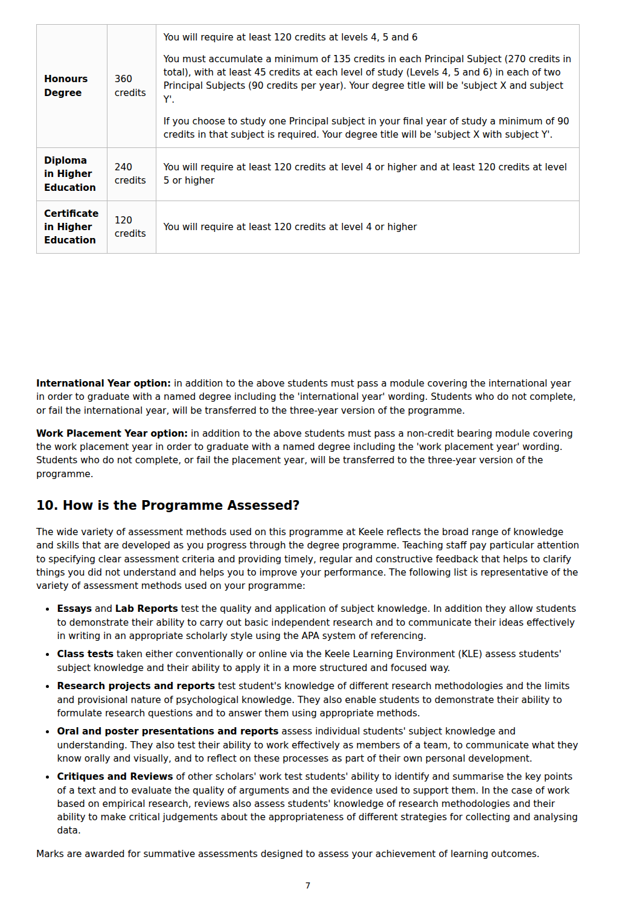| Honours Degree | 360 credits | You will require at least 120 credits at levels 4, 5 and 6 You must accumulate a minimum of 135 credits in each Principal Subject (270 credits in total), with at least 45 credits at each level of study (Levels 4, 5 and 6) in each of two Principal Subjects (90 credits per year). Your degree title will be 'subject X and subject Y'. If you choose to study one Principal subject in your final year of study a minimum of 90 credits in that subject is required. Your degree title will be 'subject X with subject Y'. |
| Diploma in Higher Education | 240 credits | You will require at least 120 credits at level 4 or higher and at least 120 credits at level 5 or higher |
| Certificate in Higher Education | 120 credits | You will require at least 120 credits at level 4 or higher |
International Year option: in addition to the above students must pass a module covering the international year in order to graduate with a named degree including the 'international year' wording. Students who do not complete, or fail the international year, will be transferred to the three-year version of the programme.
Work Placement Year option: in addition to the above students must pass a non-credit bearing module covering the work placement year in order to graduate with a named degree including the 'work placement year' wording. Students who do not complete, or fail the placement year, will be transferred to the three-year version of the programme.
10. How is the Programme Assessed?
The wide variety of assessment methods used on this programme at Keele reflects the broad range of knowledge and skills that are developed as you progress through the degree programme. Teaching staff pay particular attention to specifying clear assessment criteria and providing timely, regular and constructive feedback that helps to clarify things you did not understand and helps you to improve your performance. The following list is representative of the variety of assessment methods used on your programme:
Essays and Lab Reports test the quality and application of subject knowledge. In addition they allow students to demonstrate their ability to carry out basic independent research and to communicate their ideas effectively in writing in an appropriate scholarly style using the APA system of referencing.
Class tests taken either conventionally or online via the Keele Learning Environment (KLE) assess students' subject knowledge and their ability to apply it in a more structured and focused way.
Research projects and reports test student's knowledge of different research methodologies and the limits and provisional nature of psychological knowledge. They also enable students to demonstrate their ability to formulate research questions and to answer them using appropriate methods.
Oral and poster presentations and reports assess individual students' subject knowledge and understanding. They also test their ability to work effectively as members of a team, to communicate what they know orally and visually, and to reflect on these processes as part of their own personal development.
Critiques and Reviews of other scholars' work test students' ability to identify and summarise the key points of a text and to evaluate the quality of arguments and the evidence used to support them. In the case of work based on empirical research, reviews also assess students' knowledge of research methodologies and their ability to make critical judgements about the appropriateness of different strategies for collecting and analysing data.
Marks are awarded for summative assessments designed to assess your achievement of learning outcomes.
7